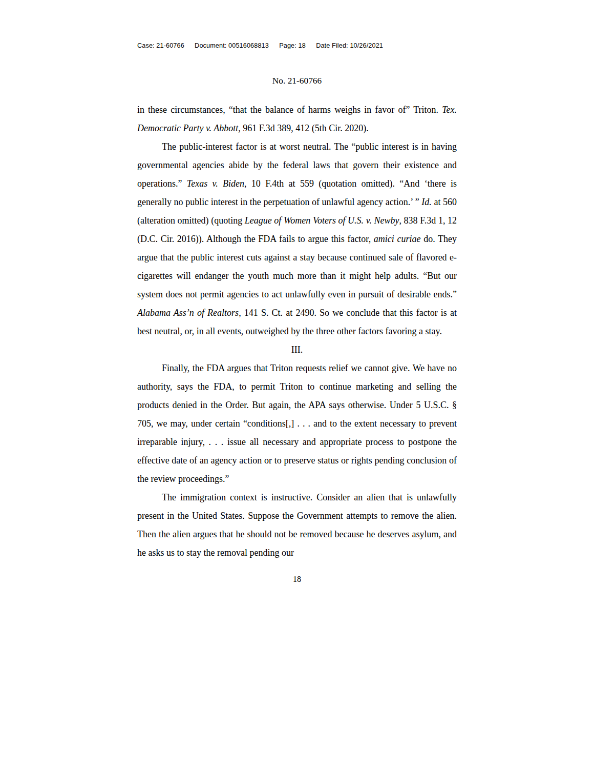Case: 21-60766 Document: 00516068813 Page: 18 Date Filed: 10/26/2021
No. 21-60766
in these circumstances, “that the balance of harms weighs in favor of” Triton. Tex. Democratic Party v. Abbott, 961 F.3d 389, 412 (5th Cir. 2020).
The public-interest factor is at worst neutral. The “public interest is in having governmental agencies abide by the federal laws that govern their existence and operations.” Texas v. Biden, 10 F.4th at 559 (quotation omitted). “And ‘there is generally no public interest in the perpetuation of unlawful agency action.’ ” Id. at 560 (alteration omitted) (quoting League of Women Voters of U.S. v. Newby, 838 F.3d 1, 12 (D.C. Cir. 2016)). Although the FDA fails to argue this factor, amici curiae do. They argue that the public interest cuts against a stay because continued sale of flavored e-cigarettes will endanger the youth much more than it might help adults. “But our system does not permit agencies to act unlawfully even in pursuit of desirable ends.” Alabama Ass’n of Realtors, 141 S. Ct. at 2490. So we conclude that this factor is at best neutral, or, in all events, outweighed by the three other factors favoring a stay.
III.
Finally, the FDA argues that Triton requests relief we cannot give. We have no authority, says the FDA, to permit Triton to continue marketing and selling the products denied in the Order. But again, the APA says otherwise. Under 5 U.S.C. § 705, we may, under certain “conditions[,] . . . and to the extent necessary to prevent irreparable injury, . . . issue all necessary and appropriate process to postpone the effective date of an agency action or to preserve status or rights pending conclusion of the review proceedings.”
The immigration context is instructive. Consider an alien that is unlawfully present in the United States. Suppose the Government attempts to remove the alien. Then the alien argues that he should not be removed because he deserves asylum, and he asks us to stay the removal pending our
18